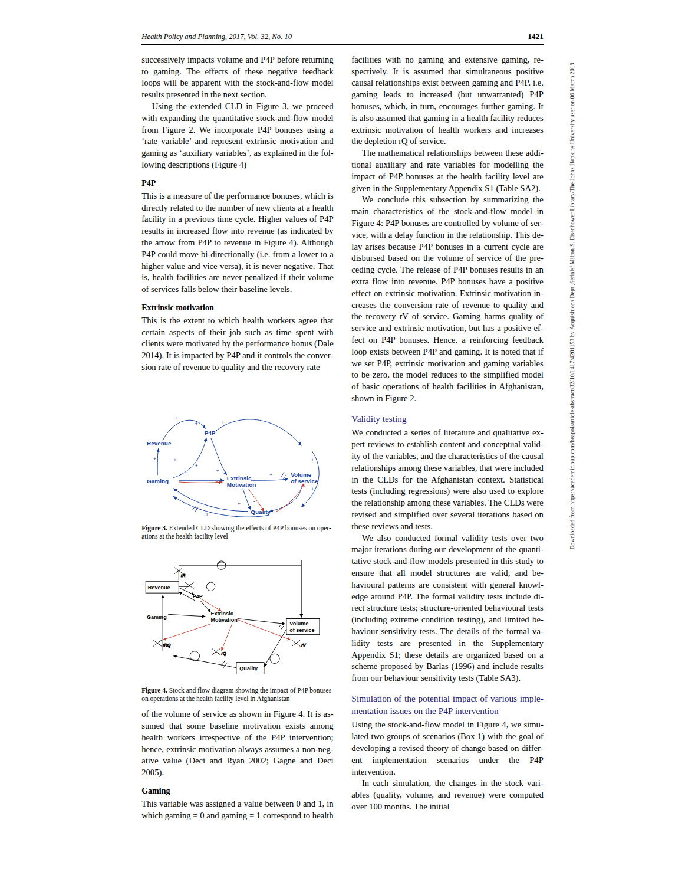Downloaded from https://academic.oup.com/heapol/article-abstract/32/10/1417/4201153 by Acquisitions Dept.,Serials/ Milton S. Eisenhower Library/The Johns Hopkins University user on 06 March 2019
Health Policy and Planning, 2017, Vol. 32, No. 10 1421
successively impacts volume and P4P before returning to gaming. The effects of these negative feedback loops will be apparent with the stock-and-flow model results presented in the next section.
Using the extended CLD in Figure 3, we proceed with expanding the quantitative stock-and-flow model from Figure 2. We incorporate P4P bonuses using a ‘rate variable’ and represent extrinsic motivation and gaming as ‘auxiliary variables’, as explained in the following descriptions (Figure 4)
P4P
This is a measure of the performance bonuses, which is directly related to the number of new clients at a health facility in a previous time cycle. Higher values of P4P results in increased flow into revenue (as indicated by the arrow from P4P to revenue in Figure 4). Although P4P could move bi-directionally (i.e. from a lower to a higher value and vice versa), it is never negative. That is, health facilities are never penalized if their volume of services falls below their baseline levels.
Extrinsic motivation
This is the extent to which health workers agree that certain aspects of their job such as time spent with clients were motivated by the performance bonus (Dale 2014). It is impacted by P4P and it controls the conversion rate of revenue to quality and the recovery rate
Revenue P4P Gaming Extrinsic Motivation Volume of service Quality + + + + + + + + + + + + - -
Figure 3. Extended CLD showing the effects of P4P bonuses on operations at the health facility level
Revenue Volume of service Quality P4P Gaming Extrinsic Motivation rR rRQ rQ rV
Figure 4. Stock and flow diagram showing the impact of P4P bonuses on operations at the health facility level in Afghanistan
of the volume of service as shown in Figure 4. It is assumed that some baseline motivation exists among health workers irrespective of the P4P intervention; hence, extrinsic motivation always assumes a non-negative value (Deci and Ryan 2002; Gagne and Deci 2005).
Gaming
This variable was assigned a value between 0 and 1, in which gaming = 0 and gaming = 1 correspond to health facilities with no gaming and extensive gaming, respectively. It is assumed that simultaneous positive causal relationships exist between gaming and P4P, i.e. gaming leads to increased (but unwarranted) P4P bonuses, which, in turn, encourages further gaming. It is also assumed that gaming in a health facility reduces extrinsic motivation of health workers and increases the depletion rQ of service.
The mathematical relationships between these additional auxiliary and rate variables for modelling the impact of P4P bonuses at the health facility level are given in the Supplementary Appendix S1 (Table SA2).
We conclude this subsection by summarizing the main characteristics of the stock-and-flow model in Figure 4: P4P bonuses are controlled by volume of service, with a delay function in the relationship. This delay arises because P4P bonuses in a current cycle are disbursed based on the volume of service of the preceding cycle. The release of P4P bonuses results in an extra flow into revenue. P4P bonuses have a positive effect on extrinsic motivation. Extrinsic motivation increases the conversion rate of revenue to quality and the recovery rV of service. Gaming harms quality of service and extrinsic motivation, but has a positive effect on P4P bonuses. Hence, a reinforcing feedback loop exists between P4P and gaming. It is noted that if we set P4P, extrinsic motivation and gaming variables to be zero, the model reduces to the simplified model of basic operations of health facilities in Afghanistan, shown in Figure 2.
Validity testing
We conducted a series of literature and qualitative expert reviews to establish content and conceptual validity of the variables, and the characteristics of the causal relationships among these variables, that were included in the CLDs for the Afghanistan context. Statistical tests (including regressions) were also used to explore the relationship among these variables. The CLDs were revised and simplified over several iterations based on these reviews and tests.
We also conducted formal validity tests over two major iterations during our development of the quantitative stock-and-flow models presented in this study to ensure that all model structures are valid, and behavioural patterns are consistent with general knowledge around P4P. The formal validity tests include direct structure tests; structure-oriented behavioural tests (including extreme condition testing), and limited behaviour sensitivity tests. The details of the formal validity tests are presented in the Supplementary Appendix S1; these details are organized based on a scheme proposed by Barlas (1996) and include results from our behaviour sensitivity tests (Table SA3).
Simulation of the potential impact of various implementation issues on the P4P intervention
Using the stock-and-flow model in Figure 4, we simulated two groups of scenarios (Box 1) with the goal of developing a revised theory of change based on different implementation scenarios under the P4P intervention.
In each simulation, the changes in the stock variables (quality, volume, and revenue) were computed over 100 months. The initial